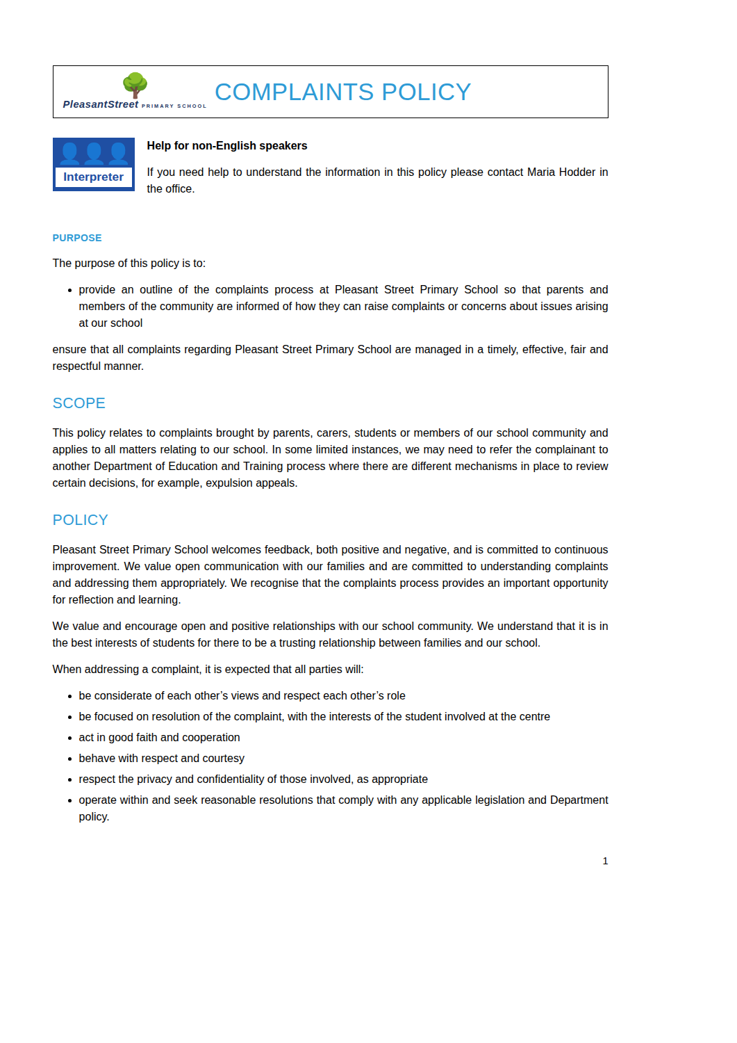🌳 PleasantStreet PRIMARY SCHOOL
COMPLAINTS POLICY
👤👤👤
Interpreter
Help for non-English speakers
If you need help to understand the information in this policy please contact Maria Hodder in the office.
Purpose
The purpose of this policy is to:
provide an outline of the complaints process at Pleasant Street Primary School so that parents and members of the community are informed of how they can raise complaints or concerns about issues arising at our school
ensure that all complaints regarding Pleasant Street Primary School are managed in a timely, effective, fair and respectful manner.
SCOPE
This policy relates to complaints brought by parents, carers, students or members of our school community and applies to all matters relating to our school. In some limited instances, we may need to refer the complainant to another Department of Education and Training process where there are different mechanisms in place to review certain decisions, for example, expulsion appeals.
POLICY
Pleasant Street Primary School welcomes feedback, both positive and negative, and is committed to continuous improvement. We value open communication with our families and are committed to understanding complaints and addressing them appropriately. We recognise that the complaints process provides an important opportunity for reflection and learning.
We value and encourage open and positive relationships with our school community. We understand that it is in the best interests of students for there to be a trusting relationship between families and our school.
When addressing a complaint, it is expected that all parties will:
be considerate of each other’s views and respect each other’s role
be focused on resolution of the complaint, with the interests of the student involved at the centre
act in good faith and cooperation
behave with respect and courtesy
respect the privacy and confidentiality of those involved, as appropriate
operate within and seek reasonable resolutions that comply with any applicable legislation and Department policy.
1